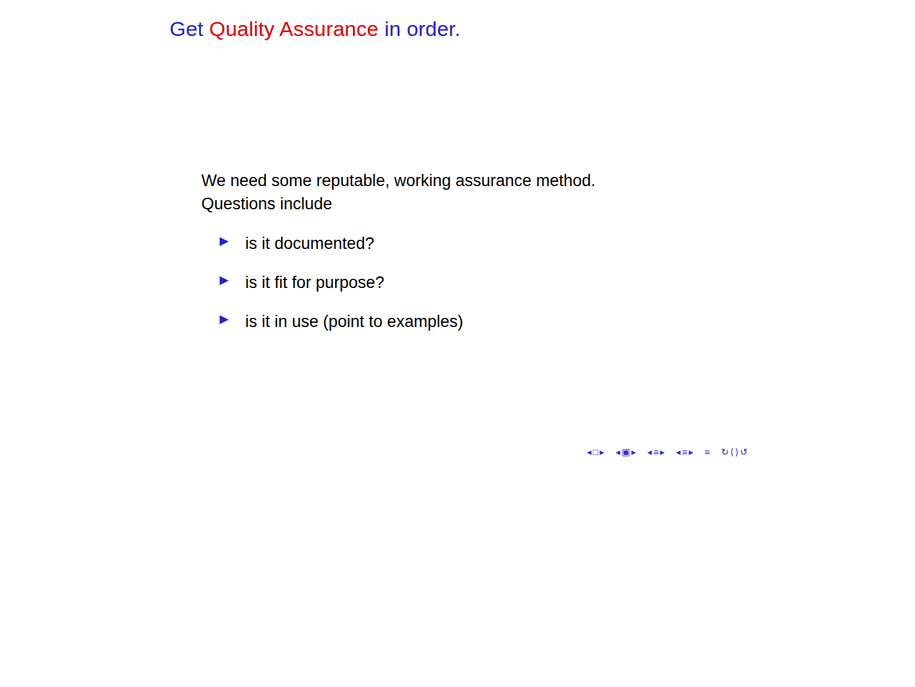Get Quality Assurance in order.
We need some reputable, working assurance method.
Questions include
is it documented?
is it fit for purpose?
is it in use (point to examples)
◂□▸ ◂▣▸ ◂≡▸ ◂≡▸ ≡ ↻⟨⟩↺